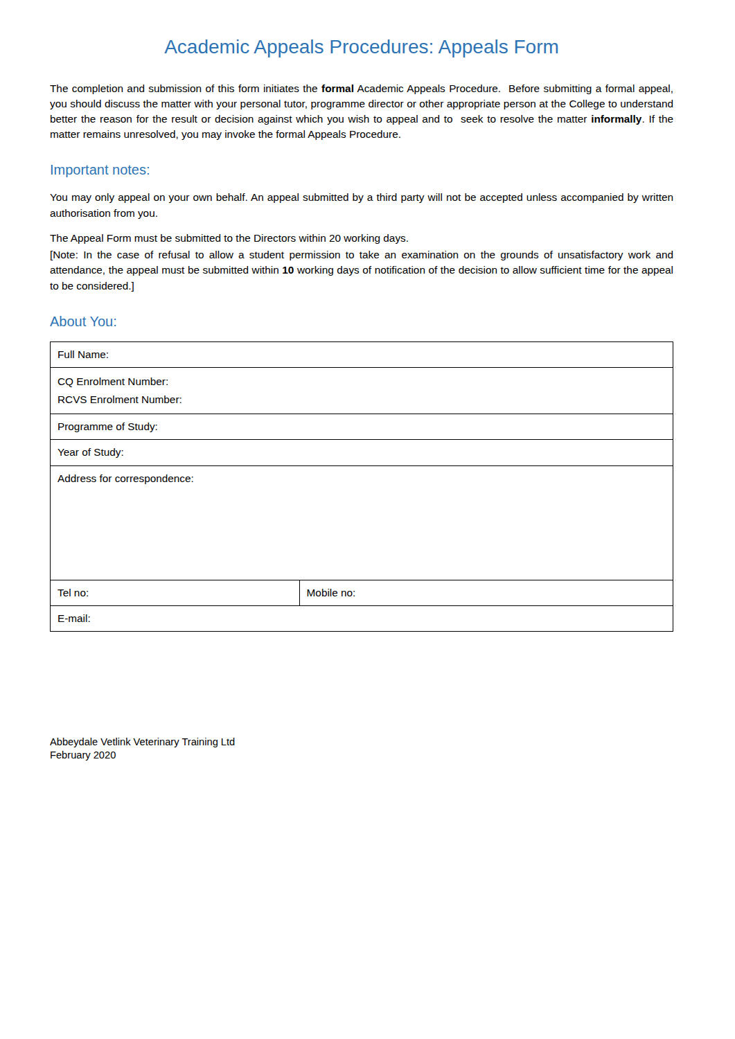Academic Appeals Procedures: Appeals Form
The completion and submission of this form initiates the formal Academic Appeals Procedure. Before submitting a formal appeal, you should discuss the matter with your personal tutor, programme director or other appropriate person at the College to understand better the reason for the result or decision against which you wish to appeal and to seek to resolve the matter informally. If the matter remains unresolved, you may invoke the formal Appeals Procedure.
Important notes:
You may only appeal on your own behalf. An appeal submitted by a third party will not be accepted unless accompanied by written authorisation from you.
The Appeal Form must be submitted to the Directors within 20 working days.
[Note: In the case of refusal to allow a student permission to take an examination on the grounds of unsatisfactory work and attendance, the appeal must be submitted within 10 working days of notification of the decision to allow sufficient time for the appeal to be considered.]
About You:
| Full Name: |
| CQ Enrolment Number: RCVS Enrolment Number: |
| Programme of Study: |
| Year of Study: |
| Address for correspondence: |
| Tel no: | Mobile no: |
| E-mail: |
Abbeydale Vetlink Veterinary Training Ltd
February 2020